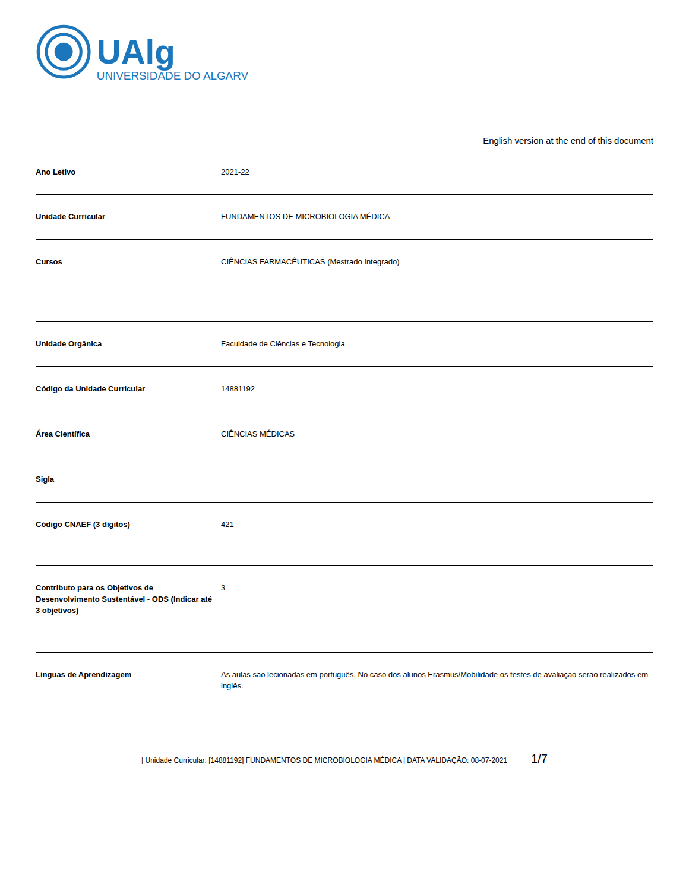English version at the end of this document
| Ano Letivo | 2021-22 |
| Unidade Curricular | FUNDAMENTOS DE MICROBIOLOGIA MÉDICA |
| Cursos | CIÊNCIAS FARMACÊUTICAS (Mestrado Integrado) |
| Unidade Orgânica | Faculdade de Ciências e Tecnologia |
| Código da Unidade Curricular | 14881192 |
| Área Científica | CIÊNCIAS MÉDICAS |
| Sigla | |
| Código CNAEF (3 dígitos) | 421 |
| Contributo para os Objetivos de Desenvolvimento Sustentável - ODS (Indicar até 3 objetivos) | 3 |
| Línguas de Aprendizagem | As aulas são lecionadas em português. No caso dos alunos Erasmus/Mobilidade os testes de avaliação serão realizados em inglês. |
| Unidade Curricular: [14881192] FUNDAMENTOS DE MICROBIOLOGIA MÉDICA | DATA VALIDAÇÃO: 08-07-2021 1/7